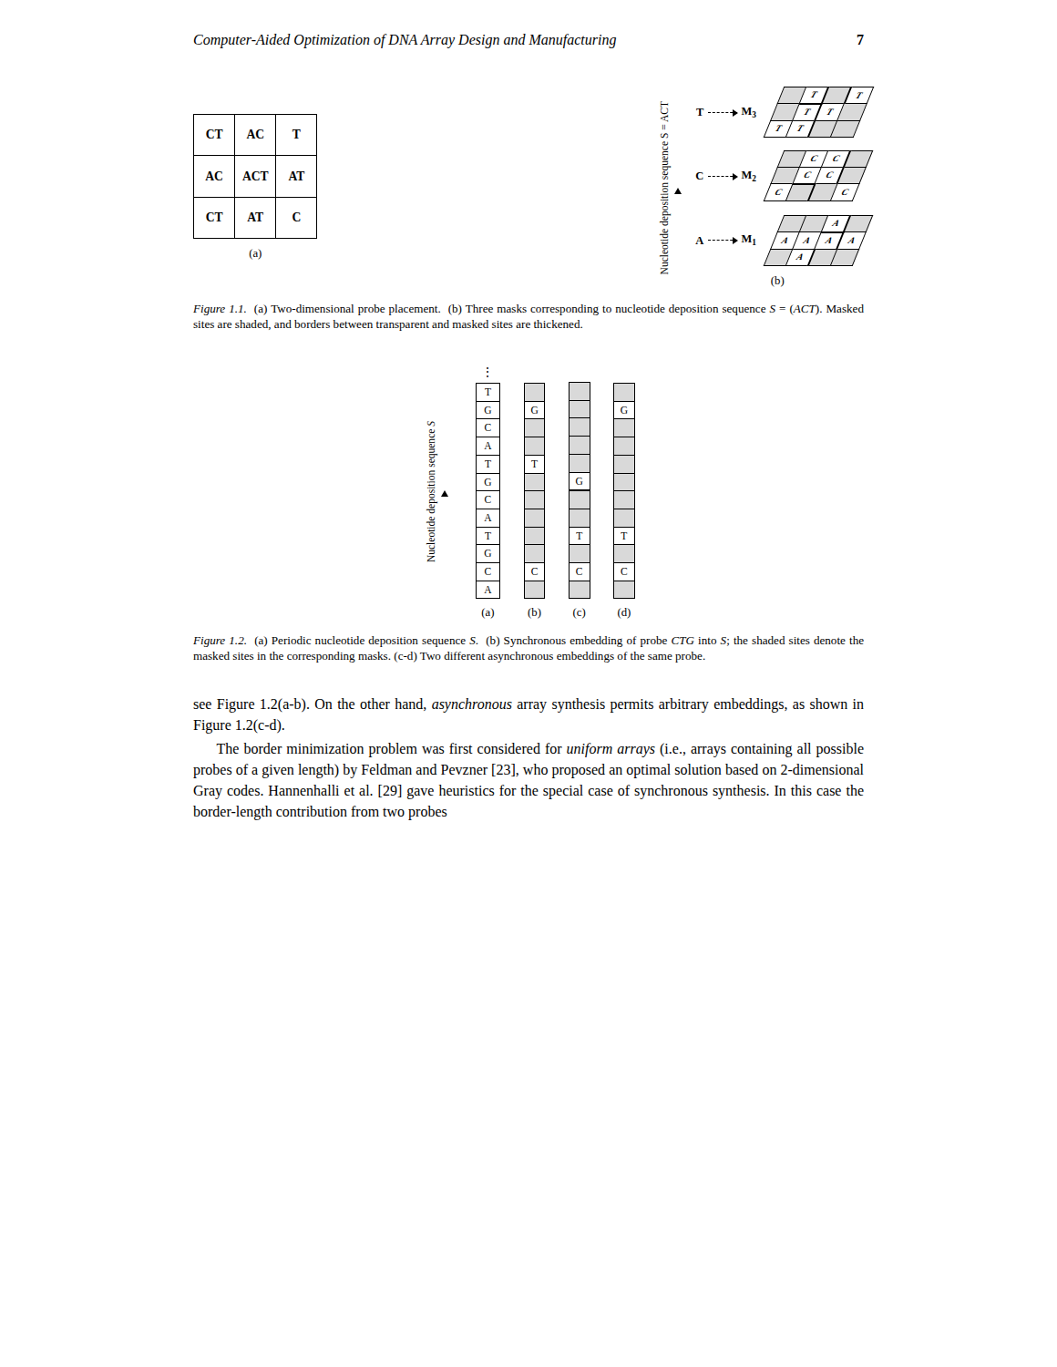Computer-Aided Optimization of DNA Array Design and Manufacturing 7
| CT | AC | T |
| AC | ACT | AT |
| CT | AT | C |
(a)
Nucleotide deposition sequence S = ACT
T M3
| | T | | T |
| | T | T | |
| T | T | | |
C M2
| | C | C | |
| | C | C | |
| C | | | C |
A M1
| | | A | |
| A | A | A | A |
| | A | | |
(b)
Figure 1.1. (a) Two-dimensional probe placement. (b) Three masks corresponding to nucleotide deposition sequence S = (ACT). Masked sites are shaded, and borders between transparent and masked sites are thickened.
Nucleotide deposition sequence S
| ⋮ |
| T |
| G |
| C |
| A |
| T |
| G |
| C |
| A |
| T |
| G |
| C |
| A |
(a)
| G |
| T |
| C |
(b)
| G |
| T |
| C |
(c)
| G |
| T |
| C |
(d)
Figure 1.2. (a) Periodic nucleotide deposition sequence S. (b) Synchronous embedding of probe CTG into S; the shaded sites denote the masked sites in the corresponding masks. (c-d) Two different asynchronous embeddings of the same probe.
see Figure 1.2(a-b). On the other hand, asynchronous array synthesis permits arbitrary embeddings, as shown in Figure 1.2(c-d).
The border minimization problem was first considered for uniform arrays (i.e., arrays containing all possible probes of a given length) by Feldman and Pevzner [23], who proposed an optimal solution based on 2-dimensional Gray codes. Hannenhalli et al. [29] gave heuristics for the special case of synchronous synthesis. In this case the border-length contribution from two probes